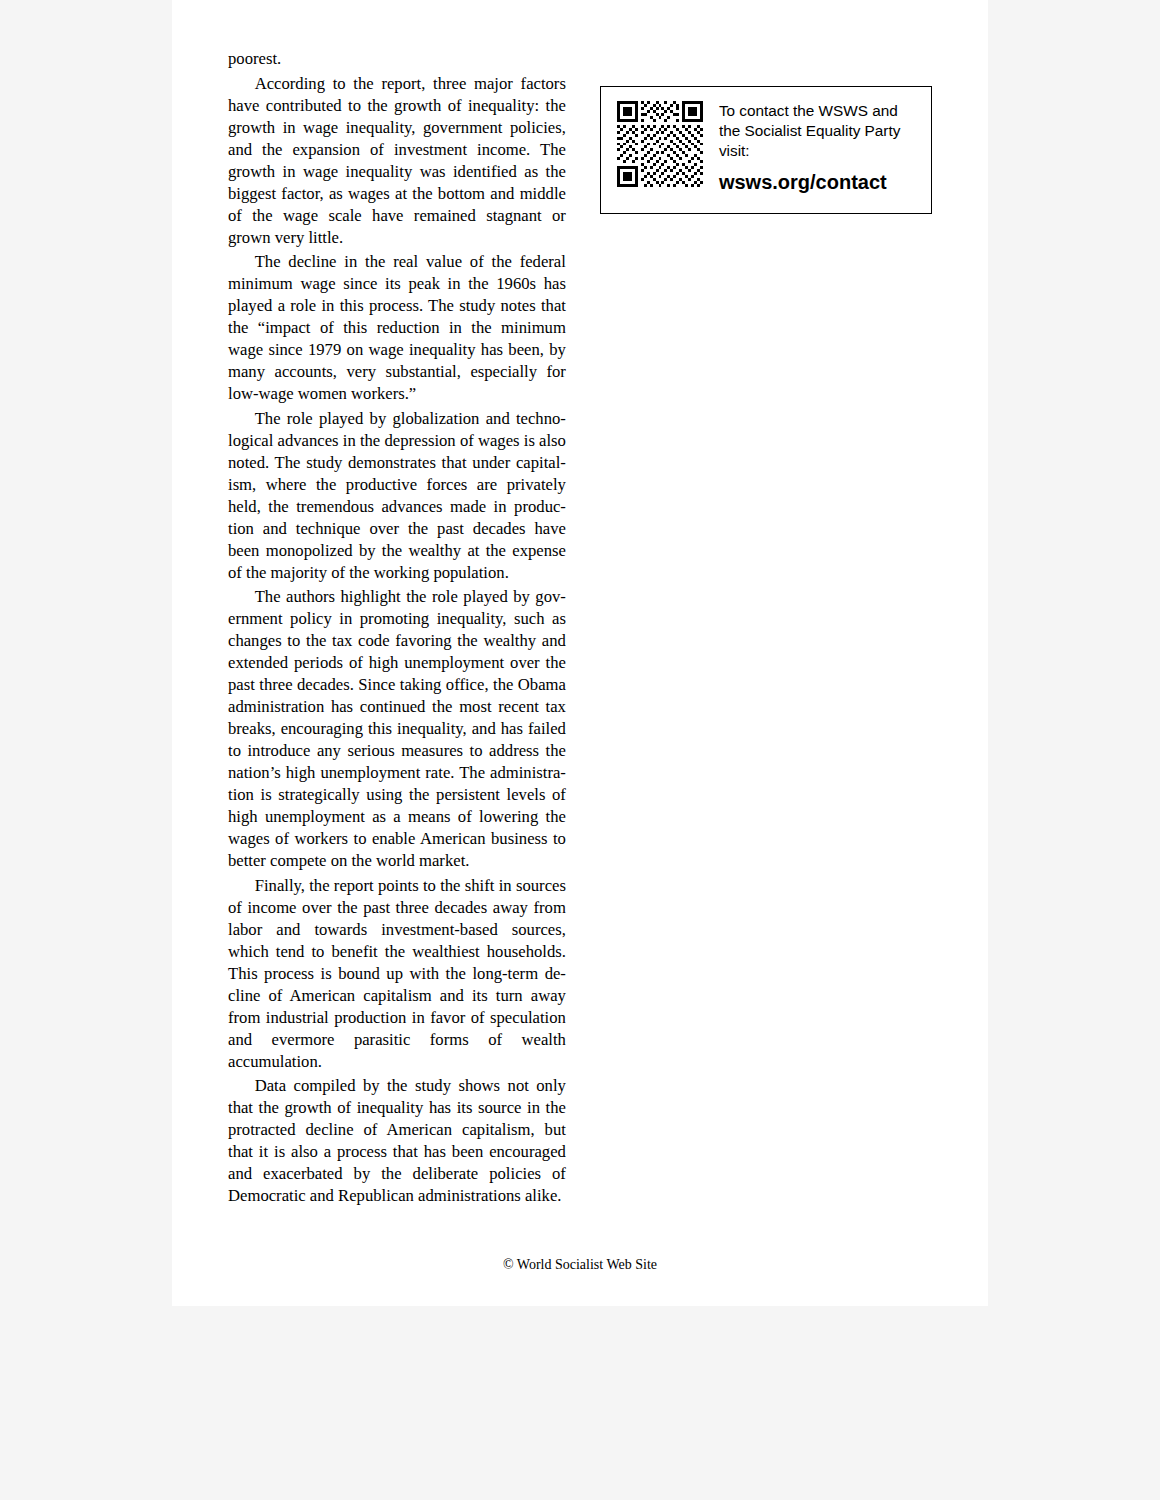poorest.
According to the report, three major factors have contributed to the growth of inequality: the growth in wage inequality, government policies, and the expansion of investment income. The growth in wage inequality was identified as the biggest factor, as wages at the bottom and middle of the wage scale have remained stagnant or grown very little.
The decline in the real value of the federal minimum wage since its peak in the 1960s has played a role in this process. The study notes that the “impact of this reduction in the minimum wage since 1979 on wage inequality has been, by many accounts, very substantial, especially for low-wage women workers.”
The role played by globalization and technological advances in the depression of wages is also noted. The study demonstrates that under capitalism, where the productive forces are privately held, the tremendous advances made in production and technique over the past decades have been monopolized by the wealthy at the expense of the majority of the working population.
The authors highlight the role played by government policy in promoting inequality, such as changes to the tax code favoring the wealthy and extended periods of high unemployment over the past three decades. Since taking office, the Obama administration has continued the most recent tax breaks, encouraging this inequality, and has failed to introduce any serious measures to address the nation’s high unemployment rate. The administration is strategically using the persistent levels of high unemployment as a means of lowering the wages of workers to enable American business to better compete on the world market.
Finally, the report points to the shift in sources of income over the past three decades away from labor and towards investment-based sources, which tend to benefit the wealthiest households. This process is bound up with the long-term decline of American capitalism and its turn away from industrial production in favor of speculation and evermore parasitic forms of wealth accumulation.
Data compiled by the study shows not only that the growth of inequality has its source in the protracted decline of American capitalism, but that it is also a process that has been encouraged and exacerbated by the deliberate policies of Democratic and Republican administrations alike.
To contact the WSWS and the Socialist Equality Party visit:
wsws.org/contact
© World Socialist Web Site